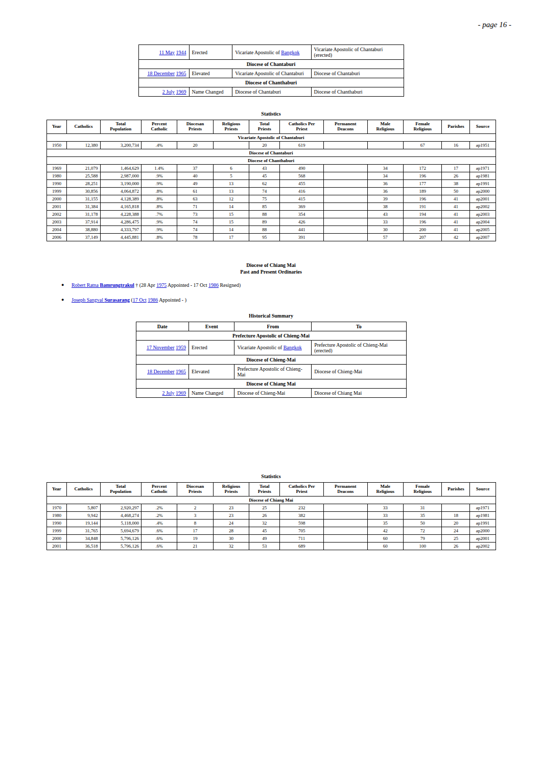- page 16 -
| 11 May 1944 | Erected | Vicariate Apostolic of Bangkok | Vicariate Apostolic of Chantaburi (erected) |
| Diocese of Chantaburi |
| 18 December 1965 | Elevated | Vicariate Apostolic of Chantaburi | Diocese of Chantaburi |
| Diocese of Chanthaburi |
| 2 July 1969 | Name Changed | Diocese of Chantaburi | Diocese of Chanthaburi |
Statistics
| Year | Catholics | Total Population | Percent Catholic | Diocesan Priests | Religious Priests | Total Priests | Catholics Per Priest | Permanent Deacons | Male Religious | Female Religious | Parishes | Source |
| --- | --- | --- | --- | --- | --- | --- | --- | --- | --- | --- | --- | --- |
| Vicariate Apostolic of Chantaburi |
| 1950 | 12,380 | 3,200,734 | .4% | 20 | | 20 | 619 | | | 67 | 16 | ap1951 |
| Diocese of Chantaburi |
| Diocese of Chanthaburi |
| 1969 | 21,079 | 1,464,629 | 1.4% | 37 | 6 | 43 | 490 | | 34 | 172 | 17 | ap1971 |
| 1980 | 25,588 | 2,987,000 | .9% | 40 | 5 | 45 | 568 | | 34 | 196 | 26 | ap1981 |
| 1990 | 28,251 | 3,190,000 | .9% | 49 | 13 | 62 | 455 | | 36 | 177 | 38 | ap1991 |
| 1999 | 30,856 | 4,064,872 | .8% | 61 | 13 | 74 | 416 | | 36 | 189 | 50 | ap2000 |
| 2000 | 31,155 | 4,128,389 | .8% | 63 | 12 | 75 | 415 | | 39 | 196 | 41 | ap2001 |
| 2001 | 31,384 | 4,165,818 | .8% | 71 | 14 | 85 | 369 | | 38 | 191 | 41 | ap2002 |
| 2002 | 31,178 | 4,228,388 | .7% | 73 | 15 | 88 | 354 | | 43 | 194 | 41 | ap2003 |
| 2003 | 37,914 | 4,286,475 | .9% | 74 | 15 | 89 | 426 | | 33 | 196 | 41 | ap2004 |
| 2004 | 38,880 | 4,333,797 | .9% | 74 | 14 | 88 | 441 | | 30 | 200 | 41 | ap2005 |
| 2006 | 37,149 | 4,445,881 | .8% | 78 | 17 | 95 | 391 | | 57 | 207 | 42 | ap2007 |
Diocese of Chiang Mai
Past and Present Ordinaries
Robert Ratna Bamrungtrakul † (28 Apr 1975 Appointed - 17 Oct 1986 Resigned)
Joseph Sangval Surasarang (17 Oct 1986 Appointed - )
Historical Summary
| Date | Event | From | To |
| --- | --- | --- | --- |
| Prefecture Apostolic of Chieng-Mai |
| 17 November 1959 | Erected | Vicariate Apostolic of Bangkok | Prefecture Apostolic of Chieng-Mai (erected) |
| Diocese of Chieng-Mai |
| 18 December 1965 | Elevated | Prefecture Apostolic of Chieng-Mai | Diocese of Chieng-Mai |
| Diocese of Chiang Mai |
| 2 July 1969 | Name Changed | Diocese of Chieng-Mai | Diocese of Chiang Mai |
Statistics
| Year | Catholics | Total Population | Percent Catholic | Diocesan Priests | Religious Priests | Total Priests | Catholics Per Priest | Permanent Deacons | Male Religious | Female Religious | Parishes | Source |
| --- | --- | --- | --- | --- | --- | --- | --- | --- | --- | --- | --- | --- |
| Diocese of Chiang Mai |
| 1970 | 5,807 | 2,920,297 | .2% | 2 | 23 | 25 | 232 | | 33 | 31 | | ap1971 |
| 1980 | 9,942 | 4,468,274 | .2% | 3 | 23 | 26 | 382 | | 33 | 35 | 18 | ap1981 |
| 1990 | 19,144 | 5,118,000 | .4% | 8 | 24 | 32 | 598 | | 35 | 50 | 20 | ap1991 |
| 1999 | 31,765 | 5,694,679 | .6% | 17 | 28 | 45 | 705 | | 42 | 72 | 24 | ap2000 |
| 2000 | 34,848 | 5,796,126 | .6% | 19 | 30 | 49 | 711 | | 60 | 79 | 25 | ap2001 |
| 2001 | 36,518 | 5,796,126 | .6% | 21 | 32 | 53 | 689 | | 60 | 100 | 26 | ap2002 |